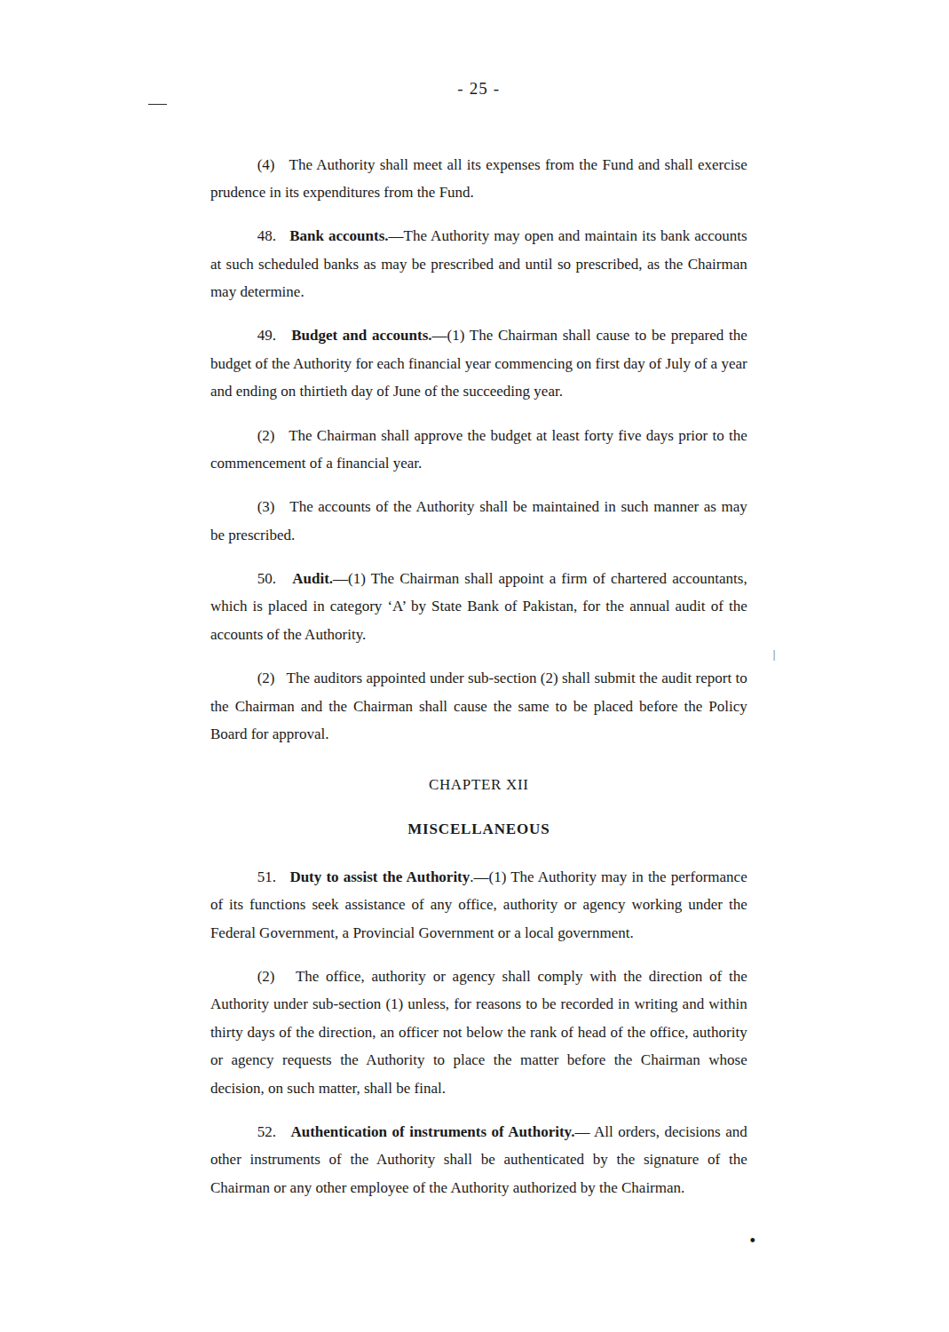- 25 -
(4) The Authority shall meet all its expenses from the Fund and shall exercise prudence in its expenditures from the Fund.
48. Bank accounts.—The Authority may open and maintain its bank accounts at such scheduled banks as may be prescribed and until so prescribed, as the Chairman may determine.
49. Budget and accounts.—(1) The Chairman shall cause to be prepared the budget of the Authority for each financial year commencing on first day of July of a year and ending on thirtieth day of June of the succeeding year.
(2) The Chairman shall approve the budget at least forty five days prior to the commencement of a financial year.
(3) The accounts of the Authority shall be maintained in such manner as may be prescribed.
50. Audit.—(1) The Chairman shall appoint a firm of chartered accountants, which is placed in category ‘A’ by State Bank of Pakistan, for the annual audit of the accounts of the Authority.
(2) The auditors appointed under sub-section (2) shall submit the audit report to the Chairman and the Chairman shall cause the same to be placed before the Policy Board for approval.
CHAPTER XII
MISCELLANEOUS
51. Duty to assist the Authority.—(1) The Authority may in the performance of its functions seek assistance of any office, authority or agency working under the Federal Government, a Provincial Government or a local government.
(2) The office, authority or agency shall comply with the direction of the Authority under sub-section (1) unless, for reasons to be recorded in writing and within thirty days of the direction, an officer not below the rank of head of the office, authority or agency requests the Authority to place the matter before the Chairman whose decision, on such matter, shall be final.
52. Authentication of instruments of Authority.— All orders, decisions and other instruments of the Authority shall be authenticated by the signature of the Chairman or any other employee of the Authority authorized by the Chairman.
|
•